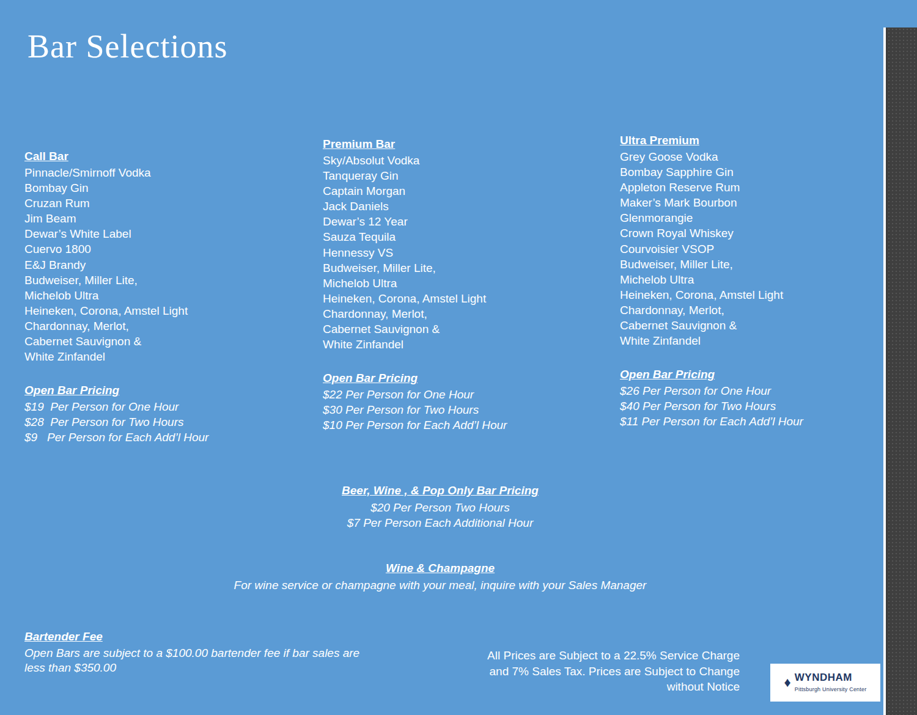Bar Selections
Call Bar
Pinnacle/Smirnoff Vodka
Bombay Gin
Cruzan Rum
Jim Beam
Dewar’s White Label
Cuervo 1800
E&J Brandy
Budweiser, Miller Lite,
Michelob Ultra
Heineken, Corona, Amstel Light
Chardonnay, Merlot,
Cabernet Sauvignon &
White Zinfandel
Open Bar Pricing
$19 Per Person for One Hour
$28 Per Person for Two Hours
$9 Per Person for Each Add’l Hour
Premium Bar
Sky/Absolut Vodka
Tanqueray Gin
Captain Morgan
Jack Daniels
Dewar’s 12 Year
Sauza Tequila
Hennessy VS
Budweiser, Miller Lite,
Michelob Ultra
Heineken, Corona, Amstel Light
Chardonnay, Merlot,
Cabernet Sauvignon &
White Zinfandel
Open Bar Pricing
$22 Per Person for One Hour
$30 Per Person for Two Hours
$10 Per Person for Each Add’l Hour
Ultra Premium
Grey Goose Vodka
Bombay Sapphire Gin
Appleton Reserve Rum
Maker’s Mark Bourbon
Glenmorangie
Crown Royal Whiskey
Courvoisier VSOP
Budweiser, Miller Lite,
Michelob Ultra
Heineken, Corona, Amstel Light
Chardonnay, Merlot,
Cabernet Sauvignon &
White Zinfandel
Open Bar Pricing
$26 Per Person for One Hour
$40 Per Person for Two Hours
$11 Per Person for Each Add’l Hour
Beer, Wine , & Pop Only Bar Pricing
$20 Per Person Two Hours
$7 Per Person Each Additional Hour
Wine & Champagne
For wine service or champagne with your meal, inquire with your Sales Manager
Bartender Fee
Open Bars are subject to a $100.00 bartender fee if bar sales are less than $350.00
All Prices are Subject to a 22.5% Service Charge and 7% Sales Tax. Prices are Subject to Change without Notice
♦ WYNDHAM
Pittsburgh University Center